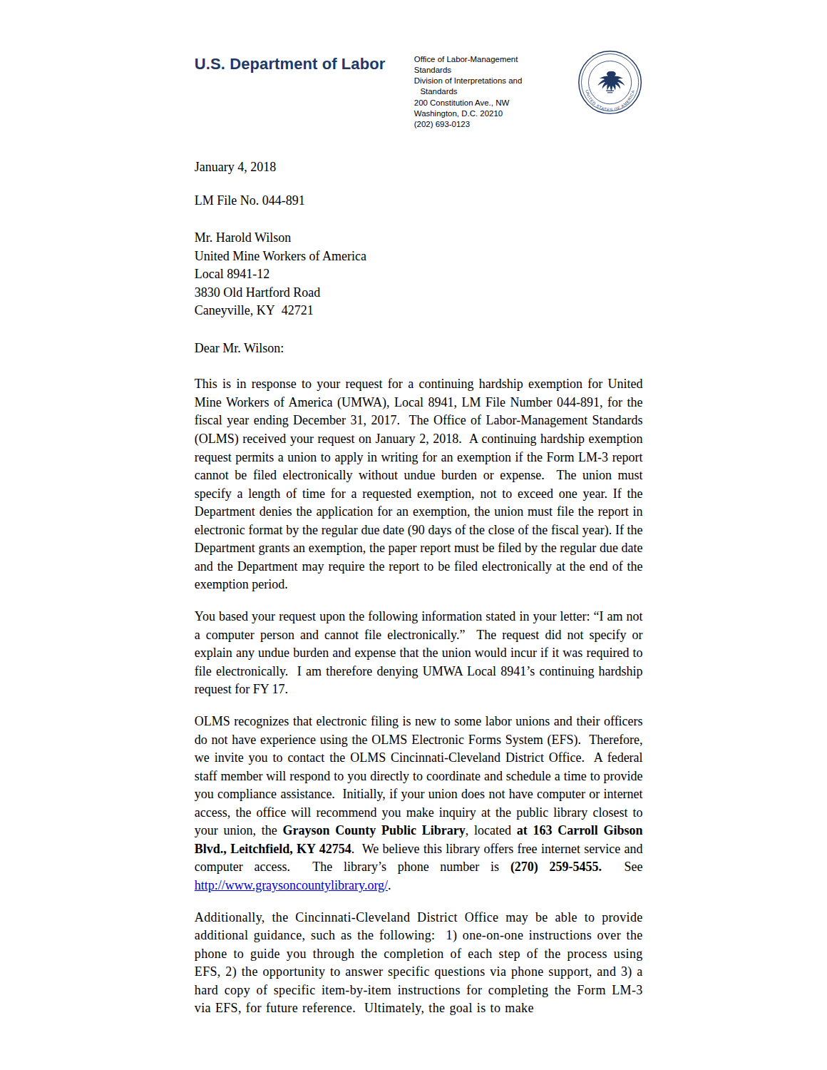U.S. Department of Labor
Office of Labor-Management Standards
Division of Interpretations and
Standards
200 Constitution Ave., NW
Washington, D.C. 20210
(202) 693-0123
DEPARTMENT OF LABOR UNITED STATES OF AMERICA
January 4, 2018
LM File No. 044-891
Mr. Harold Wilson
United Mine Workers of America
Local 8941-12
3830 Old Hartford Road
Caneyville, KY 42721
Dear Mr. Wilson:
This is in response to your request for a continuing hardship exemption for United Mine Workers of America (UMWA), Local 8941, LM File Number 044-891, for the fiscal year ending December 31, 2017. The Office of Labor-Management Standards (OLMS) received your request on January 2, 2018. A continuing hardship exemption request permits a union to apply in writing for an exemption if the Form LM-3 report cannot be filed electronically without undue burden or expense. The union must specify a length of time for a requested exemption, not to exceed one year. If the Department denies the application for an exemption, the union must file the report in electronic format by the regular due date (90 days of the close of the fiscal year). If the Department grants an exemption, the paper report must be filed by the regular due date and the Department may require the report to be filed electronically at the end of the exemption period.
You based your request upon the following information stated in your letter: “I am not a computer person and cannot file electronically.” The request did not specify or explain any undue burden and expense that the union would incur if it was required to file electronically. I am therefore denying UMWA Local 8941’s continuing hardship request for FY 17.
OLMS recognizes that electronic filing is new to some labor unions and their officers do not have experience using the OLMS Electronic Forms System (EFS). Therefore, we invite you to contact the OLMS Cincinnati-Cleveland District Office. A federal staff member will respond to you directly to coordinate and schedule a time to provide you compliance assistance. Initially, if your union does not have computer or internet access, the office will recommend you make inquiry at the public library closest to your union, the Grayson County Public Library, located at 163 Carroll Gibson Blvd., Leitchfield, KY 42754. We believe this library offers free internet service and computer access. The library’s phone number is (270) 259-5455. See http://www.graysoncountylibrary.org/.
Additionally, the Cincinnati-Cleveland District Office may be able to provide additional guidance, such as the following: 1) one-on-one instructions over the phone to guide you through the completion of each step of the process using EFS, 2) the opportunity to answer specific questions via phone support, and 3) a hard copy of specific item-by-item instructions for completing the Form LM-3 via EFS, for future reference. Ultimately, the goal is to make